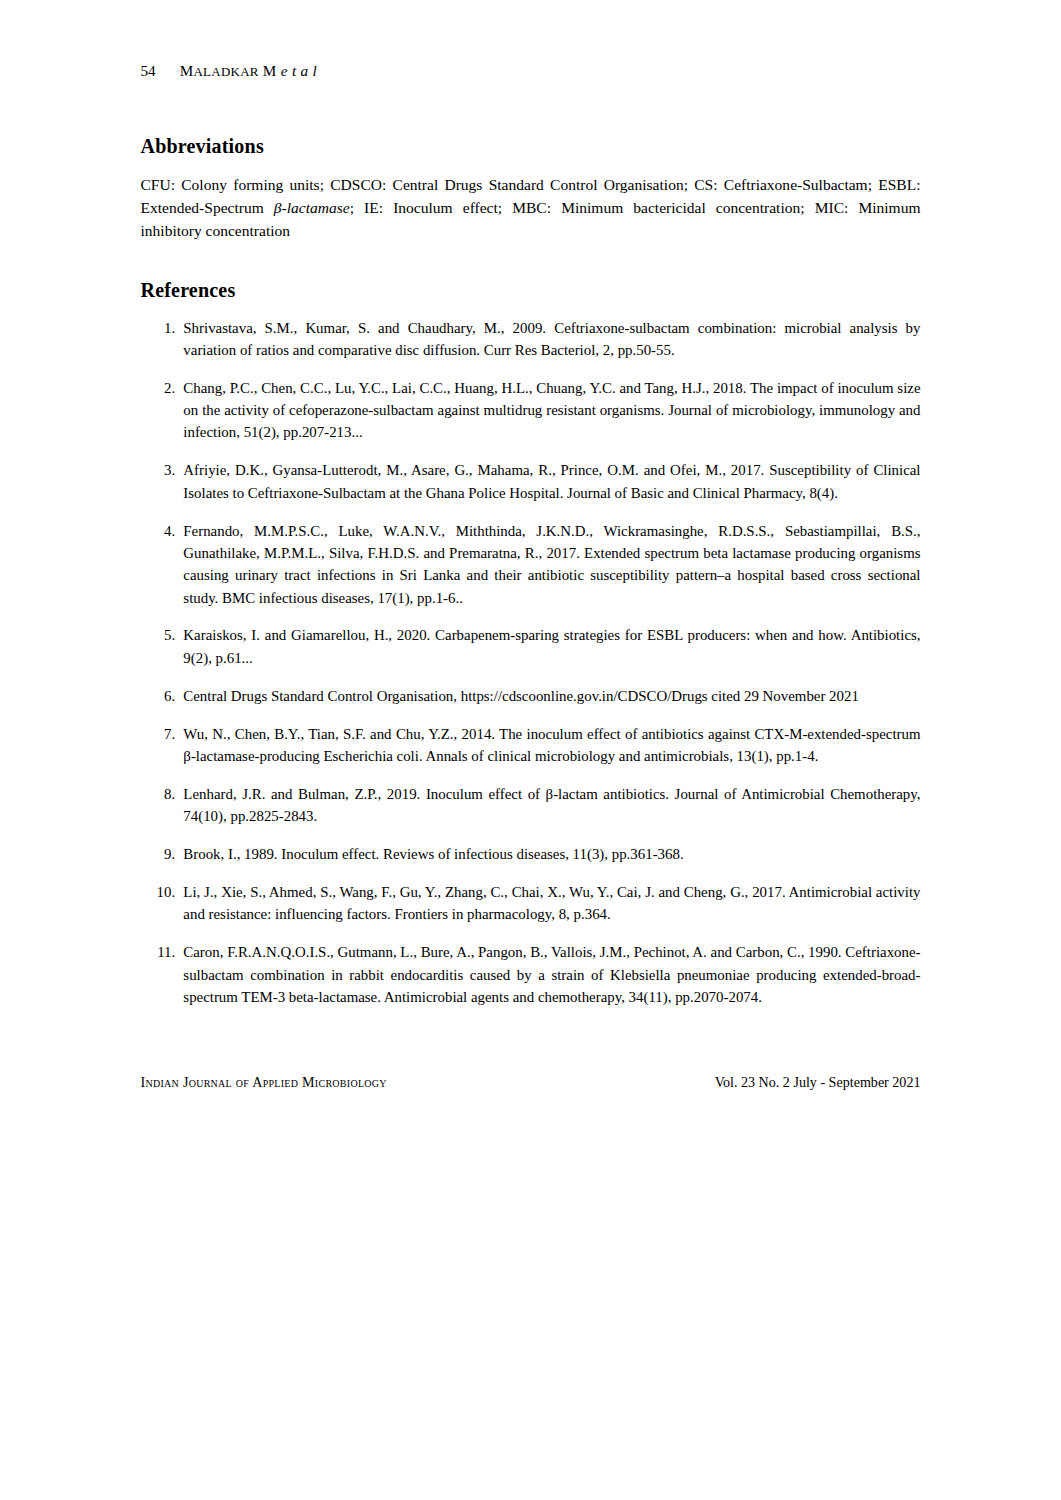54 MALADKAR M e t a l
Abbreviations
CFU: Colony forming units; CDSCO: Central Drugs Standard Control Organisation; CS: Ceftriaxone-Sulbactam; ESBL: Extended-Spectrum β-lactamase; IE: Inoculum effect; MBC: Minimum bactericidal concentration; MIC: Minimum inhibitory concentration
References
Shrivastava, S.M., Kumar, S. and Chaudhary, M., 2009. Ceftriaxone-sulbactam combination: microbial analysis by variation of ratios and comparative disc diffusion. Curr Res Bacteriol, 2, pp.50-55.
Chang, P.C., Chen, C.C., Lu, Y.C., Lai, C.C., Huang, H.L., Chuang, Y.C. and Tang, H.J., 2018. The impact of inoculum size on the activity of cefoperazone-sulbactam against multidrug resistant organisms. Journal of microbiology, immunology and infection, 51(2), pp.207-213...
Afriyie, D.K., Gyansa-Lutterodt, M., Asare, G., Mahama, R., Prince, O.M. and Ofei, M., 2017. Susceptibility of Clinical Isolates to Ceftriaxone-Sulbactam at the Ghana Police Hospital. Journal of Basic and Clinical Pharmacy, 8(4).
Fernando, M.M.P.S.C., Luke, W.A.N.V., Miththinda, J.K.N.D., Wickramasinghe, R.D.S.S., Sebastiampillai, B.S., Gunathilake, M.P.M.L., Silva, F.H.D.S. and Premaratna, R., 2017. Extended spectrum beta lactamase producing organisms causing urinary tract infections in Sri Lanka and their antibiotic susceptibility pattern–a hospital based cross sectional study. BMC infectious diseases, 17(1), pp.1-6..
Karaiskos, I. and Giamarellou, H., 2020. Carbapenem-sparing strategies for ESBL producers: when and how. Antibiotics, 9(2), p.61...
Central Drugs Standard Control Organisation, https://cdscoonline.gov.in/CDSCO/Drugs cited 29 November 2021
Wu, N., Chen, B.Y., Tian, S.F. and Chu, Y.Z., 2014. The inoculum effect of antibiotics against CTX-M-extended-spectrum β-lactamase-producing Escherichia coli. Annals of clinical microbiology and antimicrobials, 13(1), pp.1-4.
Lenhard, J.R. and Bulman, Z.P., 2019. Inoculum effect of β-lactam antibiotics. Journal of Antimicrobial Chemotherapy, 74(10), pp.2825-2843.
Brook, I., 1989. Inoculum effect. Reviews of infectious diseases, 11(3), pp.361-368.
Li, J., Xie, S., Ahmed, S., Wang, F., Gu, Y., Zhang, C., Chai, X., Wu, Y., Cai, J. and Cheng, G., 2017. Antimicrobial activity and resistance: influencing factors. Frontiers in pharmacology, 8, p.364.
Caron, F.R.A.N.Q.O.I.S., Gutmann, L., Bure, A., Pangon, B., Vallois, J.M., Pechinot, A. and Carbon, C., 1990. Ceftriaxone-sulbactam combination in rabbit endocarditis caused by a strain of Klebsiella pneumoniae producing extended-broad-spectrum TEM-3 beta-lactamase. Antimicrobial agents and chemotherapy, 34(11), pp.2070-2074.
Indian Journal of Applied Microbiology Vol. 23 No. 2 July - September 2021